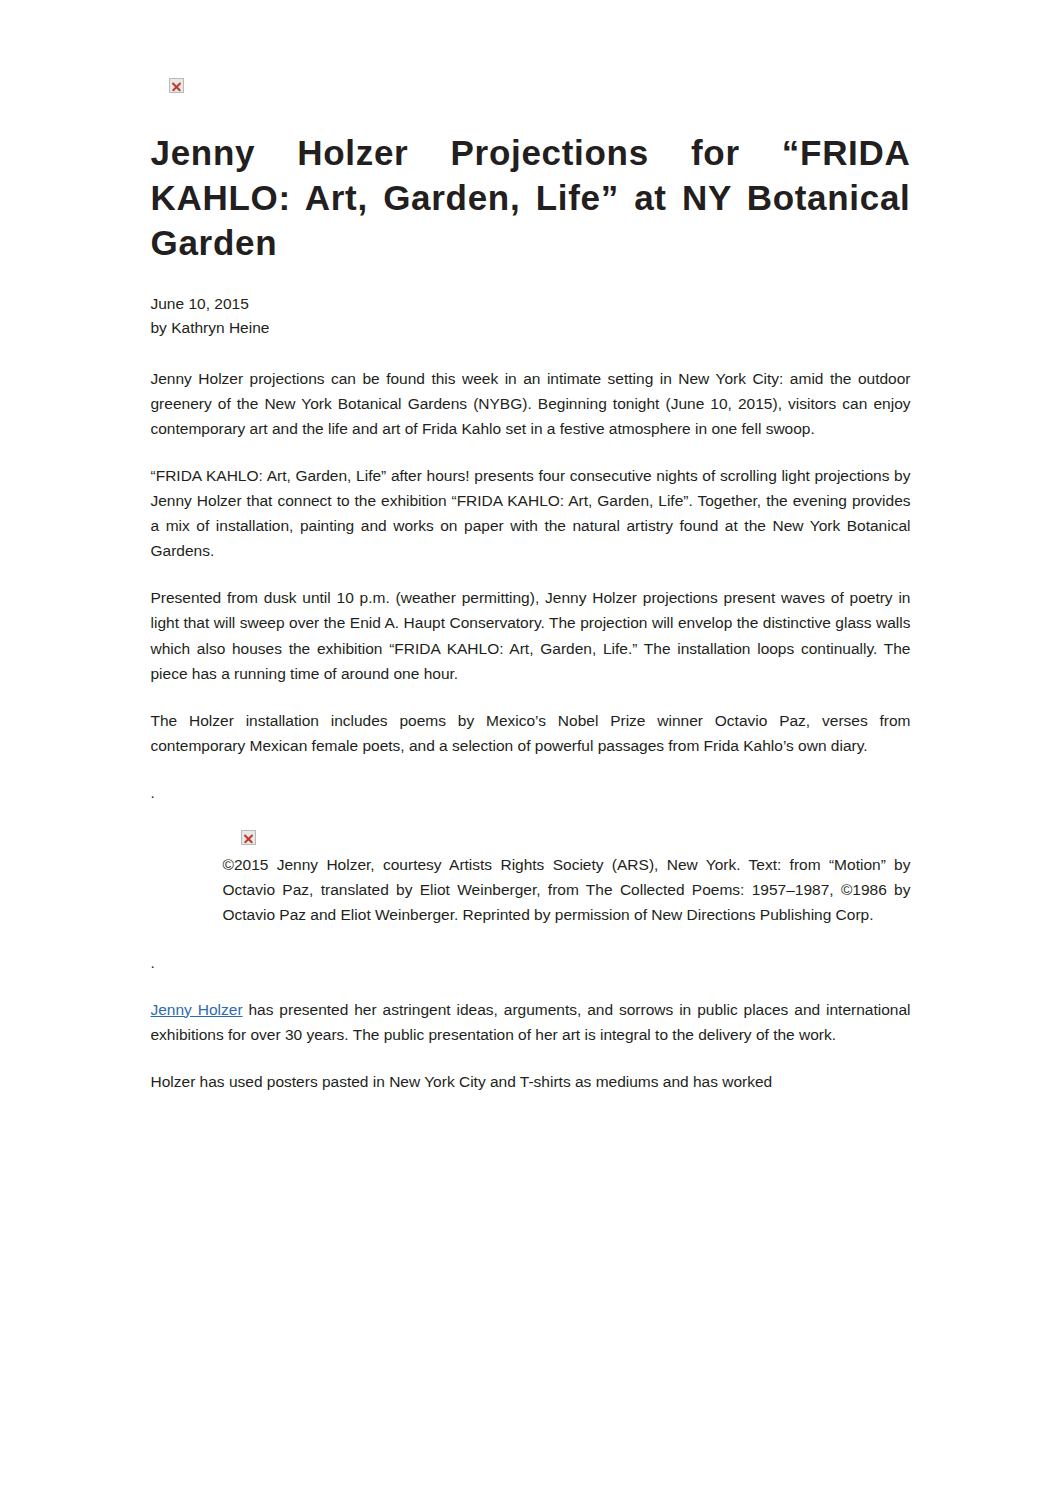Jenny Holzer Projections for “FRIDA KAHLO: Art, Garden, Life” at NY Botanical Garden
June 10, 2015
by Kathryn Heine
Jenny Holzer projections can be found this week in an intimate setting in New York City: amid the outdoor greenery of the New York Botanical Gardens (NYBG). Beginning tonight (June 10, 2015), visitors can enjoy contemporary art and the life and art of Frida Kahlo set in a festive atmosphere in one fell swoop.
“FRIDA KAHLO: Art, Garden, Life” after hours! presents four consecutive nights of scrolling light projections by Jenny Holzer that connect to the exhibition “FRIDA KAHLO: Art, Garden, Life”. Together, the evening provides a mix of installation, painting and works on paper with the natural artistry found at the New York Botanical Gardens.
Presented from dusk until 10 p.m. (weather permitting), Jenny Holzer projections present waves of poetry in light that will sweep over the Enid A. Haupt Conservatory. The projection will envelop the distinctive glass walls which also houses the exhibition “FRIDA KAHLO: Art, Garden, Life.” The installation loops continually. The piece has a running time of around one hour.
The Holzer installation includes poems by Mexico’s Nobel Prize winner Octavio Paz, verses from contemporary Mexican female poets, and a selection of powerful passages from Frida Kahlo’s own diary.
.
©2015 Jenny Holzer, courtesy Artists Rights Society (ARS), New York. Text: from “Motion” by Octavio Paz, translated by Eliot Weinberger, from The Collected Poems: 1957–1987, ©1986 by Octavio Paz and Eliot Weinberger. Reprinted by permission of New Directions Publishing Corp.
.
Jenny Holzer has presented her astringent ideas, arguments, and sorrows in public places and international exhibitions for over 30 years. The public presentation of her art is integral to the delivery of the work.
Holzer has used posters pasted in New York City and T-shirts as mediums and has worked